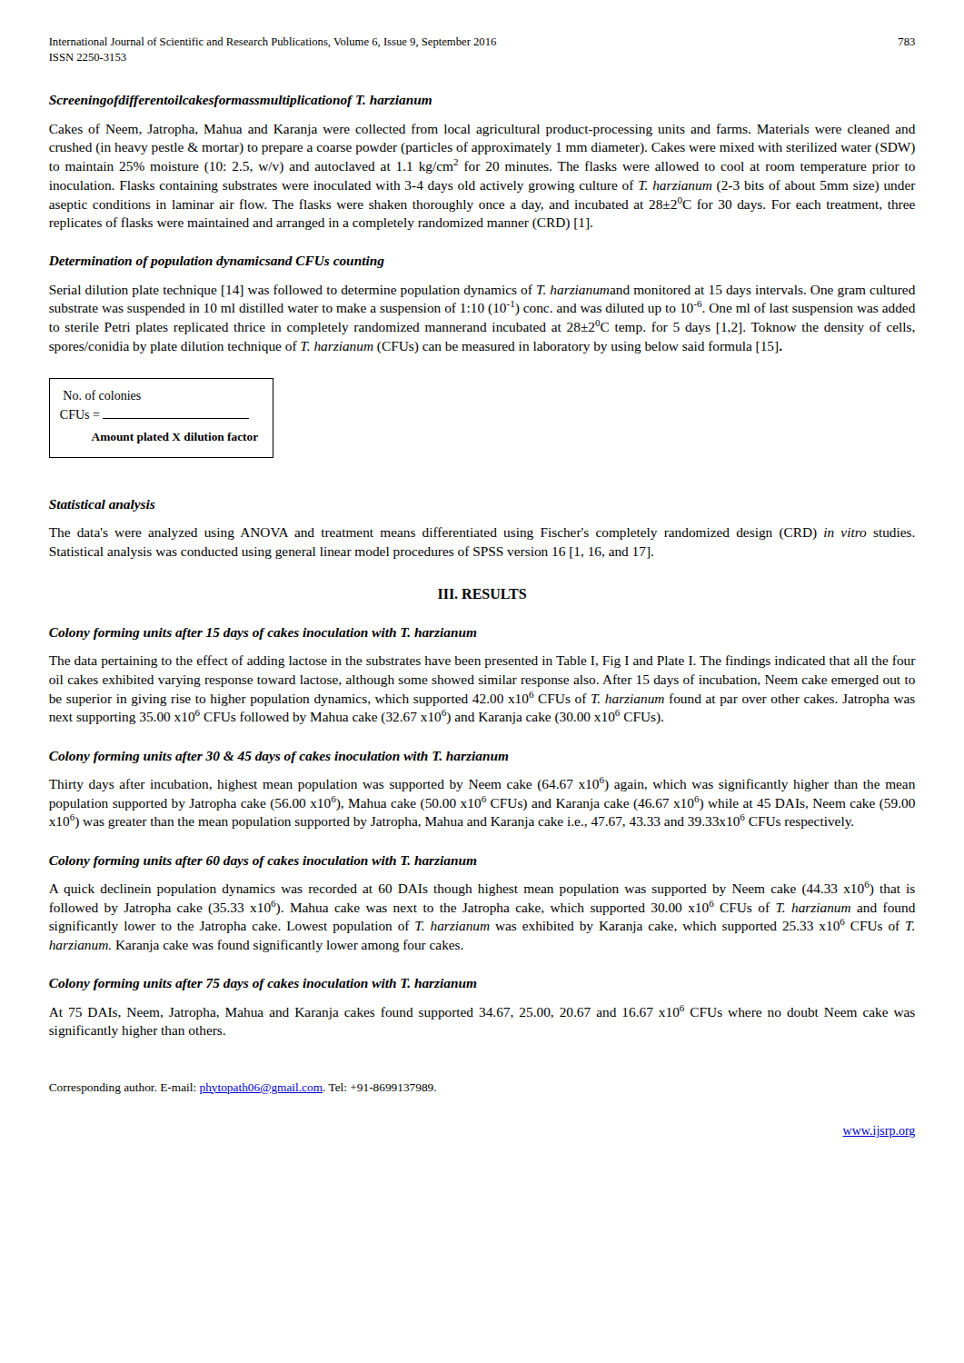International Journal of Scientific and Research Publications, Volume 6, Issue 9, September 2016
ISSN 2250-3153
783
Screeningofdifferentoilcakesformassmultiplicationof T. harzianum
Cakes of Neem, Jatropha, Mahua and Karanja were collected from local agricultural product-processing units and farms. Materials were cleaned and crushed (in heavy pestle & mortar) to prepare a coarse powder (particles of approximately 1 mm diameter). Cakes were mixed with sterilized water (SDW) to maintain 25% moisture (10: 2.5, w/v) and autoclaved at 1.1 kg/cm2 for 20 minutes. The flasks were allowed to cool at room temperature prior to inoculation. Flasks containing substrates were inoculated with 3-4 days old actively growing culture of T. harzianum (2-3 bits of about 5mm size) under aseptic conditions in laminar air flow. The flasks were shaken thoroughly once a day, and incubated at 28±20C for 30 days. For each treatment, three replicates of flasks were maintained and arranged in a completely randomized manner (CRD) [1].
Determination of population dynamicsand CFUs counting
Serial dilution plate technique [14] was followed to determine population dynamics of T. harzianumand monitored at 15 days intervals. One gram cultured substrate was suspended in 10 ml distilled water to make a suspension of 1:10 (10-1) conc. and was diluted up to 10-6. One ml of last suspension was added to sterile Petri plates replicated thrice in completely randomized mannerand incubated at 28±20C temp. for 5 days [1,2]. Toknow the density of cells, spores/conidia by plate dilution technique of T. harzianum (CFUs) can be measured in laboratory by using below said formula [15].
No. of colonies
CFUs =
Amount plated X dilution factor
Statistical analysis
The data's were analyzed using ANOVA and treatment means differentiated using Fischer's completely randomized design (CRD) in vitro studies. Statistical analysis was conducted using general linear model procedures of SPSS version 16 [1, 16, and 17].
III. RESULTS
Colony forming units after 15 days of cakes inoculation with T. harzianum
The data pertaining to the effect of adding lactose in the substrates have been presented in Table I, Fig I and Plate I. The findings indicated that all the four oil cakes exhibited varying response toward lactose, although some showed similar response also. After 15 days of incubation, Neem cake emerged out to be superior in giving rise to higher population dynamics, which supported 42.00 x106 CFUs of T. harzianum found at par over other cakes. Jatropha was next supporting 35.00 x106 CFUs followed by Mahua cake (32.67 x106) and Karanja cake (30.00 x106 CFUs).
Colony forming units after 30 & 45 days of cakes inoculation with T. harzianum
Thirty days after incubation, highest mean population was supported by Neem cake (64.67 x106) again, which was significantly higher than the mean population supported by Jatropha cake (56.00 x106), Mahua cake (50.00 x106 CFUs) and Karanja cake (46.67 x106) while at 45 DAIs, Neem cake (59.00 x106) was greater than the mean population supported by Jatropha, Mahua and Karanja cake i.e., 47.67, 43.33 and 39.33x106 CFUs respectively.
Colony forming units after 60 days of cakes inoculation with T. harzianum
A quick declinein population dynamics was recorded at 60 DAIs though highest mean population was supported by Neem cake (44.33 x106) that is followed by Jatropha cake (35.33 x106). Mahua cake was next to the Jatropha cake, which supported 30.00 x106 CFUs of T. harzianum and found significantly lower to the Jatropha cake. Lowest population of T. harzianum was exhibited by Karanja cake, which supported 25.33 x106 CFUs of T. harzianum. Karanja cake was found significantly lower among four cakes.
Colony forming units after 75 days of cakes inoculation with T. harzianum
At 75 DAIs, Neem, Jatropha, Mahua and Karanja cakes found supported 34.67, 25.00, 20.67 and 16.67 x106 CFUs where no doubt Neem cake was significantly higher than others.
Corresponding author. E-mail: phytopath06@gmail.com. Tel: +91-8699137989.
www.ijsrp.org